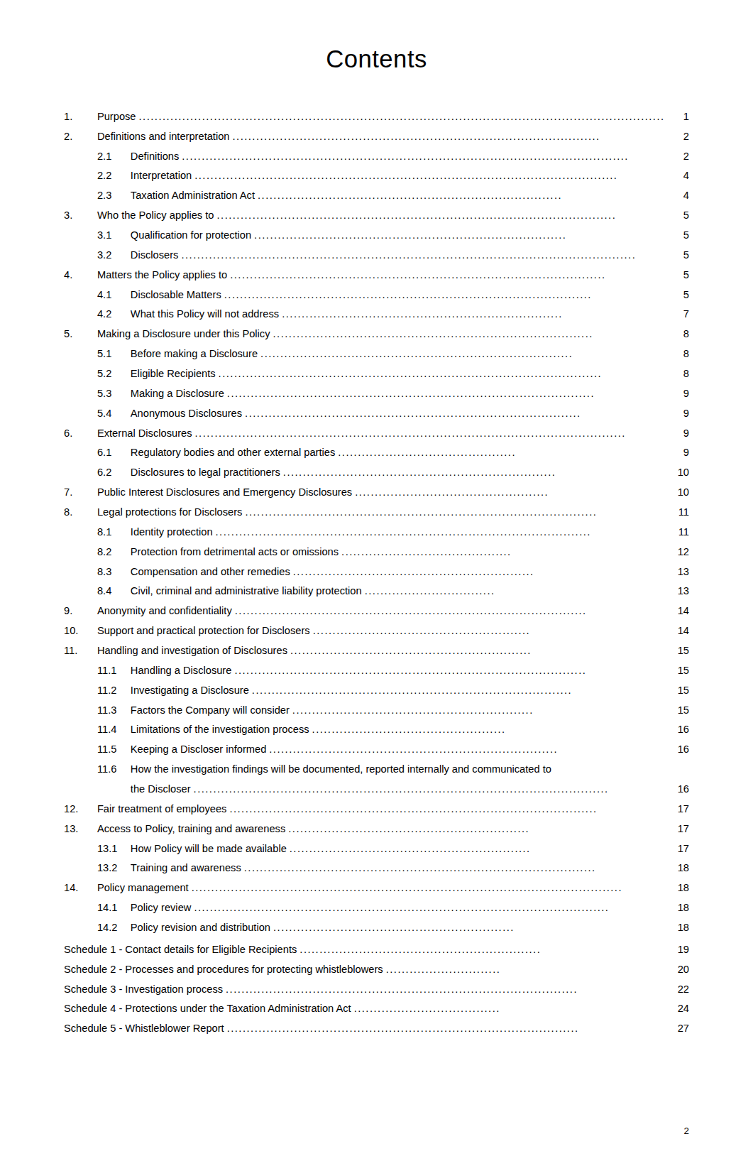Contents
| 1. | Purpose ..................................................................................................................................... | 1 |
| 2. | Definitions and interpretation ............................................................................................. | 2 |
| | 2.1 | Definitions ................................................................................................................. | 2 |
| | 2.2 | Interpretation ........................................................................................................... | 4 |
| | 2.3 | Taxation Administration Act ............................................................................. | 4 |
| 3. | Who the Policy applies to ..................................................................................................... | 5 |
| | 3.1 | Qualification for protection ............................................................................... | 5 |
| | 3.2 | Disclosers ................................................................................................................... | 5 |
| 4. | Matters the Policy applies to ............................................................................................... | 5 |
| | 4.1 | Disclosable Matters ............................................................................................. | 5 |
| | 4.2 | What this Policy will not address ....................................................................... | 7 |
| 5. | Making a Disclosure under this Policy ................................................................................. | 8 |
| | 5.1 | Before making a Disclosure ............................................................................... | 8 |
| | 5.2 | Eligible Recipients ................................................................................................. | 8 |
| | 5.3 | Making a Disclosure ............................................................................................. | 9 |
| | 5.4 | Anonymous Disclosures ..................................................................................... | 9 |
| 6. | External Disclosures ............................................................................................................. | 9 |
| | 6.1 | Regulatory bodies and other external parties ............................................. | 9 |
| | 6.2 | Disclosures to legal practitioners ..................................................................... | 10 |
| 7. | Public Interest Disclosures and Emergency Disclosures ................................................. | 10 |
| 8. | Legal protections for Disclosers ......................................................................................... | 11 |
| | 8.1 | Identity protection ............................................................................................... | 11 |
| | 8.2 | Protection from detrimental acts or omissions ........................................... | 12 |
| | 8.3 | Compensation and other remedies ............................................................. | 13 |
| | 8.4 | Civil, criminal and administrative liability protection ................................. | 13 |
| 9. | Anonymity and confidentiality ......................................................................................... | 14 |
| 10. | Support and practical protection for Disclosers ....................................................... | 14 |
| 11. | Handling and investigation of Disclosures ............................................................. | 15 |
| | 11.1 | Handling a Disclosure ......................................................................................... | 15 |
| | 11.2 | Investigating a Disclosure ................................................................................. | 15 |
| | 11.3 | Factors the Company will consider ............................................................. | 15 |
| | 11.4 | Limitations of the investigation process ................................................. | 16 |
| | 11.5 | Keeping a Discloser informed ......................................................................... | 16 |
| | 11.6 | How the investigation findings will be documented, reported internally and communicated to | |
| | | the Discloser ......................................................................................................... | 16 |
| 12. | Fair treatment of employees ............................................................................................. | 17 |
| 13. | Access to Policy, training and awareness ............................................................. | 17 |
| | 13.1 | How Policy will be made available ............................................................. | 17 |
| | 13.2 | Training and awareness ......................................................................................... | 18 |
| 14. | Policy management ............................................................................................................. | 18 |
| | 14.1 | Policy review ......................................................................................................... | 18 |
| | 14.2 | Policy revision and distribution ............................................................. | 18 |
| Schedule 1 - Contact details for Eligible Recipients ............................................................. | 19 |
| Schedule 2 - Processes and procedures for protecting whistleblowers ............................. | 20 |
| Schedule 3 - Investigation process ......................................................................................... | 22 |
| Schedule 4 - Protections under the Taxation Administration Act ..................................... | 24 |
| Schedule 5 - Whistleblower Report ......................................................................................... | 27 |
2